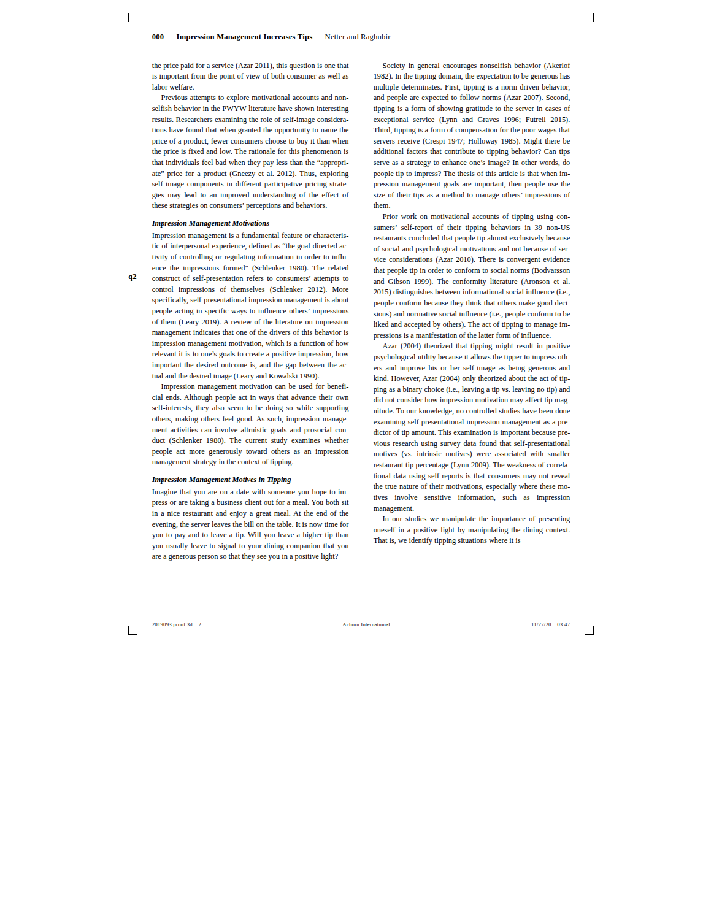000 Impression Management Increases Tips Netter and Raghubir
q2
the price paid for a service (Azar 2011), this question is one that is important from the point of view of both consumer as well as labor welfare.
Previous attempts to explore motivational accounts and nonselfish behavior in the PWYW literature have shown interesting results. Researchers examining the role of self-image considerations have found that when granted the opportunity to name the price of a product, fewer consumers choose to buy it than when the price is fixed and low. The rationale for this phenomenon is that individuals feel bad when they pay less than the “appropriate” price for a product (Gneezy et al. 2012). Thus, exploring self-image components in different participative pricing strategies may lead to an improved understanding of the effect of these strategies on consumers’ perceptions and behaviors.
Impression Management Motivations
Impression management is a fundamental feature or characteristic of interpersonal experience, defined as “the goal-directed activity of controlling or regulating information in order to influence the impressions formed” (Schlenker 1980). The related construct of self-presentation refers to consumers’ attempts to control impressions of themselves (Schlenker 2012). More specifically, self-presentational impression management is about people acting in specific ways to influence others’ impressions of them (Leary 2019). A review of the literature on impression management indicates that one of the drivers of this behavior is impression management motivation, which is a function of how relevant it is to one’s goals to create a positive impression, how important the desired outcome is, and the gap between the actual and the desired image (Leary and Kowalski 1990).
Impression management motivation can be used for beneficial ends. Although people act in ways that advance their own self-interests, they also seem to be doing so while supporting others, making others feel good. As such, impression management activities can involve altruistic goals and prosocial conduct (Schlenker 1980). The current study examines whether people act more generously toward others as an impression management strategy in the context of tipping.
Impression Management Motives in Tipping
Imagine that you are on a date with someone you hope to impress or are taking a business client out for a meal. You both sit in a nice restaurant and enjoy a great meal. At the end of the evening, the server leaves the bill on the table. It is now time for you to pay and to leave a tip. Will you leave a higher tip than you usually leave to signal to your dining companion that you are a generous person so that they see you in a positive light?
Society in general encourages nonselfish behavior (Akerlof 1982). In the tipping domain, the expectation to be generous has multiple determinates. First, tipping is a norm-driven behavior, and people are expected to follow norms (Azar 2007). Second, tipping is a form of showing gratitude to the server in cases of exceptional service (Lynn and Graves 1996; Futrell 2015). Third, tipping is a form of compensation for the poor wages that servers receive (Crespi 1947; Holloway 1985). Might there be additional factors that contribute to tipping behavior? Can tips serve as a strategy to enhance one’s image? In other words, do people tip to impress? The thesis of this article is that when impression management goals are important, then people use the size of their tips as a method to manage others’ impressions of them.
Prior work on motivational accounts of tipping using consumers’ self-report of their tipping behaviors in 39 non-US restaurants concluded that people tip almost exclusively because of social and psychological motivations and not because of service considerations (Azar 2010). There is convergent evidence that people tip in order to conform to social norms (Bodvarsson and Gibson 1999). The conformity literature (Aronson et al. 2015) distinguishes between informational social influence (i.e., people conform because they think that others make good decisions) and normative social influence (i.e., people conform to be liked and accepted by others). The act of tipping to manage impressions is a manifestation of the latter form of influence.
Azar (2004) theorized that tipping might result in positive psychological utility because it allows the tipper to impress others and improve his or her self-image as being generous and kind. However, Azar (2004) only theorized about the act of tipping as a binary choice (i.e., leaving a tip vs. leaving no tip) and did not consider how impression motivation may affect tip magnitude. To our knowledge, no controlled studies have been done examining self-presentational impression management as a predictor of tip amount. This examination is important because previous research using survey data found that self-presentational motives (vs. intrinsic motives) were associated with smaller restaurant tip percentage (Lynn 2009). The weakness of correlational data using self-reports is that consumers may not reveal the true nature of their motivations, especially where these motives involve sensitive information, such as impression management.
In our studies we manipulate the importance of presenting oneself in a positive light by manipulating the dining context. That is, we identify tipping situations where it is
2019093.proof.3d 2
Achorn International
11/27/2003:47